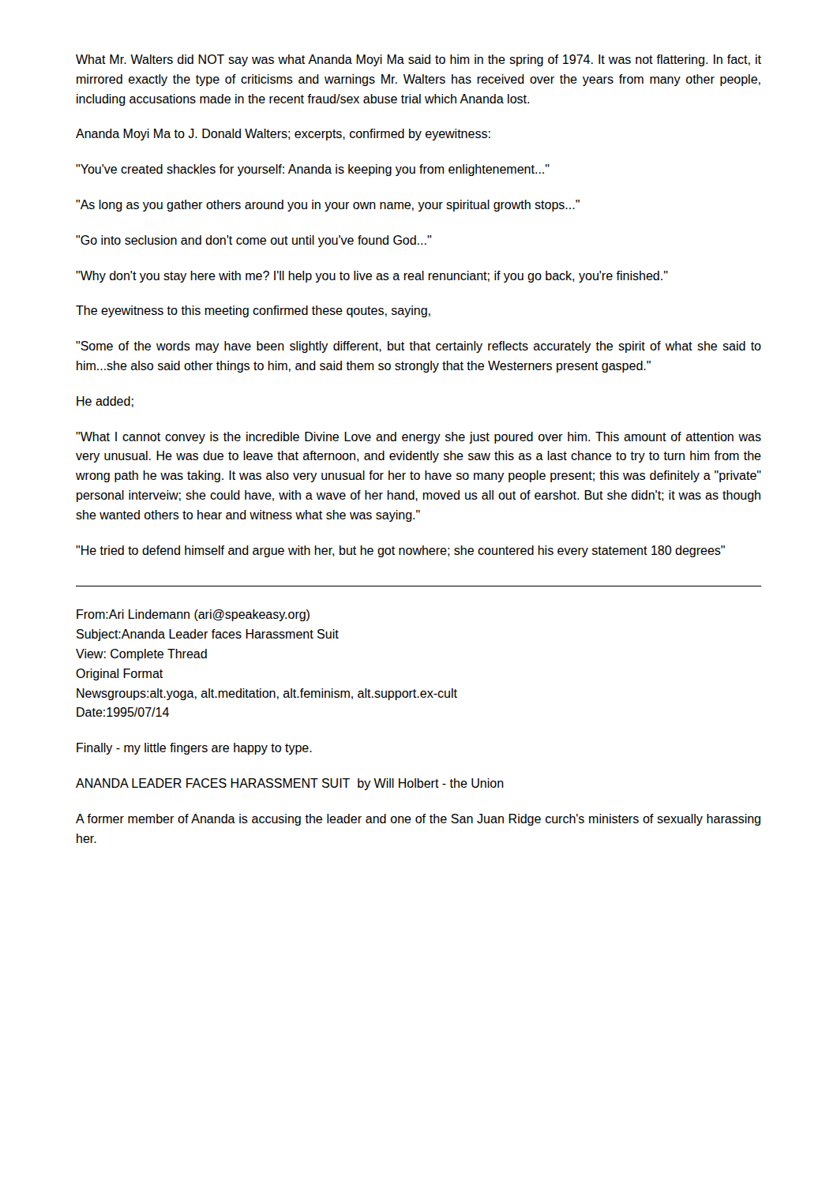What Mr. Walters did NOT say was what Ananda Moyi Ma said to him in the spring of 1974. It was not flattering. In fact, it mirrored exactly the type of criticisms and warnings Mr. Walters has received over the years from many other people, including accusations made in the recent fraud/sex abuse trial which Ananda lost.
Ananda Moyi Ma to J. Donald Walters; excerpts, confirmed by eyewitness:
"You've created shackles for yourself: Ananda is keeping you from enlightenement..."
"As long as you gather others around you in your own name, your spiritual growth stops..."
"Go into seclusion and don't come out until you've found God..."
"Why don't you stay here with me? I'll help you to live as a real renunciant; if you go back, you're finished."
The eyewitness to this meeting confirmed these qoutes, saying,
"Some of the words may have been slightly different, but that certainly reflects accurately the spirit of what she said to him...she also said other things to him, and said them so strongly that the Westerners present gasped."
He added;
"What I cannot convey is the incredible Divine Love and energy she just poured over him. This amount of attention was very unusual. He was due to leave that afternoon, and evidently she saw this as a last chance to try to turn him from the wrong path he was taking. It was also very unusual for her to have so many people present; this was definitely a "private" personal interveiw; she could have, with a wave of her hand, moved us all out of earshot. But she didn't; it was as though she wanted others to hear and witness what she was saying."
"He tried to defend himself and argue with her, but he got nowhere; she countered his every statement 180 degrees"
From:Ari Lindemann (ari@speakeasy.org)
Subject:Ananda Leader faces Harassment Suit
View: Complete Thread
Original Format
Newsgroups:alt.yoga, alt.meditation, alt.feminism, alt.support.ex-cult
Date:1995/07/14
Finally - my little fingers are happy to type.
ANANDA LEADER FACES HARASSMENT SUIT by Will Holbert - the Union
A former member of Ananda is accusing the leader and one of the San Juan Ridge curch's ministers of sexually harassing her.